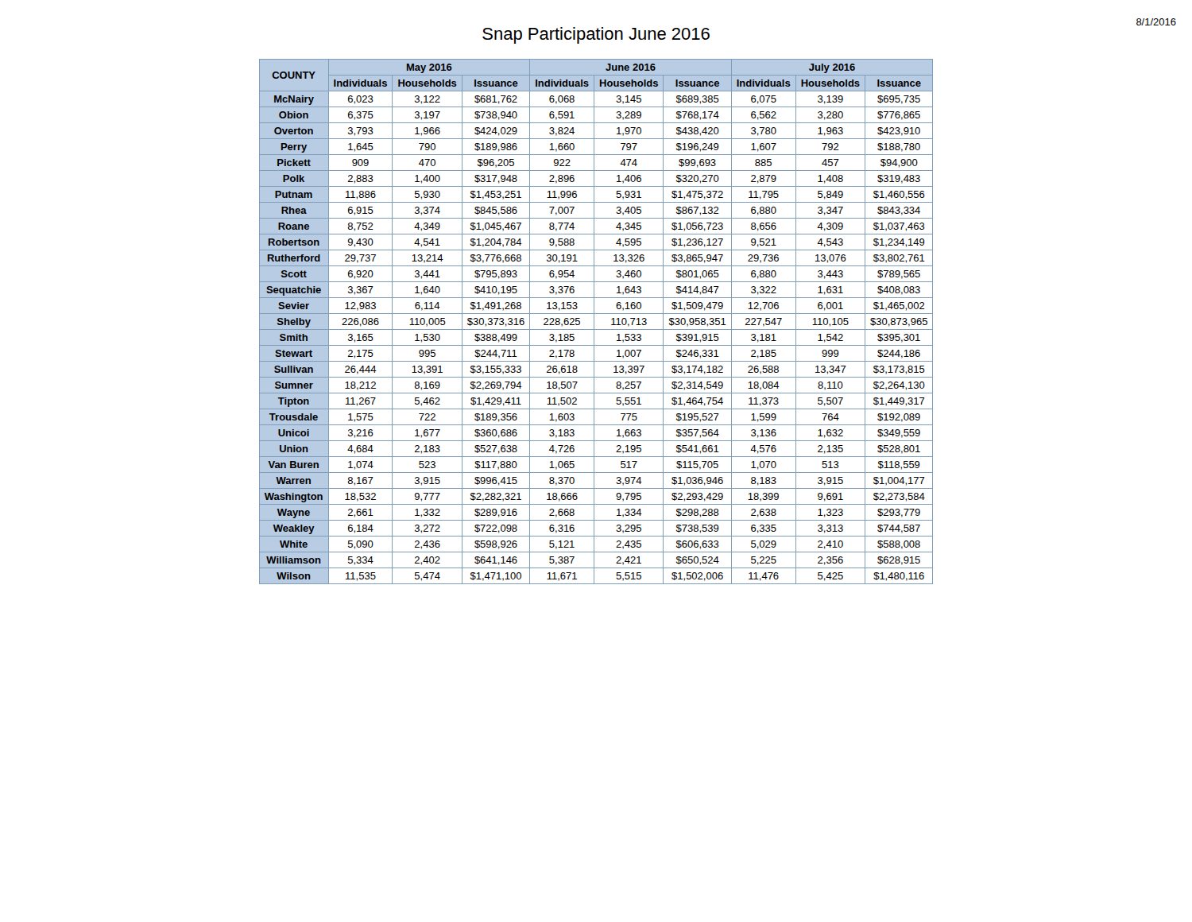8/1/2016
Snap Participation June 2016
| COUNTY | May 2016 | June 2016 | July 2016 |
| --- | --- | --- | --- |
| Individuals | Households | Issuance | Individuals | Households | Issuance | Individuals | Households | Issuance |
| McNairy | 6,023 | 3,122 | $681,762 | 6,068 | 3,145 | $689,385 | 6,075 | 3,139 | $695,735 |
| Obion | 6,375 | 3,197 | $738,940 | 6,591 | 3,289 | $768,174 | 6,562 | 3,280 | $776,865 |
| Overton | 3,793 | 1,966 | $424,029 | 3,824 | 1,970 | $438,420 | 3,780 | 1,963 | $423,910 |
| Perry | 1,645 | 790 | $189,986 | 1,660 | 797 | $196,249 | 1,607 | 792 | $188,780 |
| Pickett | 909 | 470 | $96,205 | 922 | 474 | $99,693 | 885 | 457 | $94,900 |
| Polk | 2,883 | 1,400 | $317,948 | 2,896 | 1,406 | $320,270 | 2,879 | 1,408 | $319,483 |
| Putnam | 11,886 | 5,930 | $1,453,251 | 11,996 | 5,931 | $1,475,372 | 11,795 | 5,849 | $1,460,556 |
| Rhea | 6,915 | 3,374 | $845,586 | 7,007 | 3,405 | $867,132 | 6,880 | 3,347 | $843,334 |
| Roane | 8,752 | 4,349 | $1,045,467 | 8,774 | 4,345 | $1,056,723 | 8,656 | 4,309 | $1,037,463 |
| Robertson | 9,430 | 4,541 | $1,204,784 | 9,588 | 4,595 | $1,236,127 | 9,521 | 4,543 | $1,234,149 |
| Rutherford | 29,737 | 13,214 | $3,776,668 | 30,191 | 13,326 | $3,865,947 | 29,736 | 13,076 | $3,802,761 |
| Scott | 6,920 | 3,441 | $795,893 | 6,954 | 3,460 | $801,065 | 6,880 | 3,443 | $789,565 |
| Sequatchie | 3,367 | 1,640 | $410,195 | 3,376 | 1,643 | $414,847 | 3,322 | 1,631 | $408,083 |
| Sevier | 12,983 | 6,114 | $1,491,268 | 13,153 | 6,160 | $1,509,479 | 12,706 | 6,001 | $1,465,002 |
| Shelby | 226,086 | 110,005 | $30,373,316 | 228,625 | 110,713 | $30,958,351 | 227,547 | 110,105 | $30,873,965 |
| Smith | 3,165 | 1,530 | $388,499 | 3,185 | 1,533 | $391,915 | 3,181 | 1,542 | $395,301 |
| Stewart | 2,175 | 995 | $244,711 | 2,178 | 1,007 | $246,331 | 2,185 | 999 | $244,186 |
| Sullivan | 26,444 | 13,391 | $3,155,333 | 26,618 | 13,397 | $3,174,182 | 26,588 | 13,347 | $3,173,815 |
| Sumner | 18,212 | 8,169 | $2,269,794 | 18,507 | 8,257 | $2,314,549 | 18,084 | 8,110 | $2,264,130 |
| Tipton | 11,267 | 5,462 | $1,429,411 | 11,502 | 5,551 | $1,464,754 | 11,373 | 5,507 | $1,449,317 |
| Trousdale | 1,575 | 722 | $189,356 | 1,603 | 775 | $195,527 | 1,599 | 764 | $192,089 |
| Unicoi | 3,216 | 1,677 | $360,686 | 3,183 | 1,663 | $357,564 | 3,136 | 1,632 | $349,559 |
| Union | 4,684 | 2,183 | $527,638 | 4,726 | 2,195 | $541,661 | 4,576 | 2,135 | $528,801 |
| Van Buren | 1,074 | 523 | $117,880 | 1,065 | 517 | $115,705 | 1,070 | 513 | $118,559 |
| Warren | 8,167 | 3,915 | $996,415 | 8,370 | 3,974 | $1,036,946 | 8,183 | 3,915 | $1,004,177 |
| Washington | 18,532 | 9,777 | $2,282,321 | 18,666 | 9,795 | $2,293,429 | 18,399 | 9,691 | $2,273,584 |
| Wayne | 2,661 | 1,332 | $289,916 | 2,668 | 1,334 | $298,288 | 2,638 | 1,323 | $293,779 |
| Weakley | 6,184 | 3,272 | $722,098 | 6,316 | 3,295 | $738,539 | 6,335 | 3,313 | $744,587 |
| White | 5,090 | 2,436 | $598,926 | 5,121 | 2,435 | $606,633 | 5,029 | 2,410 | $588,008 |
| Williamson | 5,334 | 2,402 | $641,146 | 5,387 | 2,421 | $650,524 | 5,225 | 2,356 | $628,915 |
| Wilson | 11,535 | 5,474 | $1,471,100 | 11,671 | 5,515 | $1,502,006 | 11,476 | 5,425 | $1,480,116 |